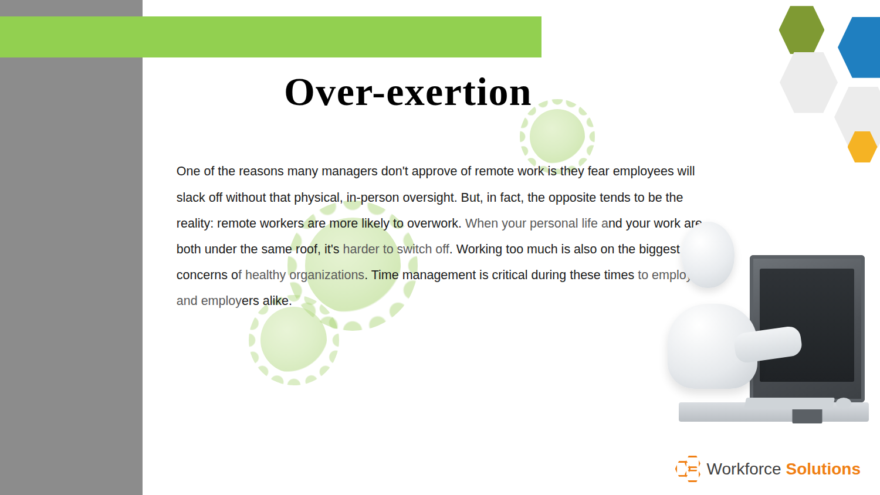Over-exertion
One of the reasons many managers don't approve of remote work is they fear employees will slack off without that physical, in-person oversight. But, in fact, the opposite tends to be the reality: remote workers are more likely to overwork. When your personal life and your work are both under the same roof, it's harder to switch off. Working too much is also on the biggest concerns of healthy organizations. Time management is critical during these times to employees and employers alike.
Workforce Solutions